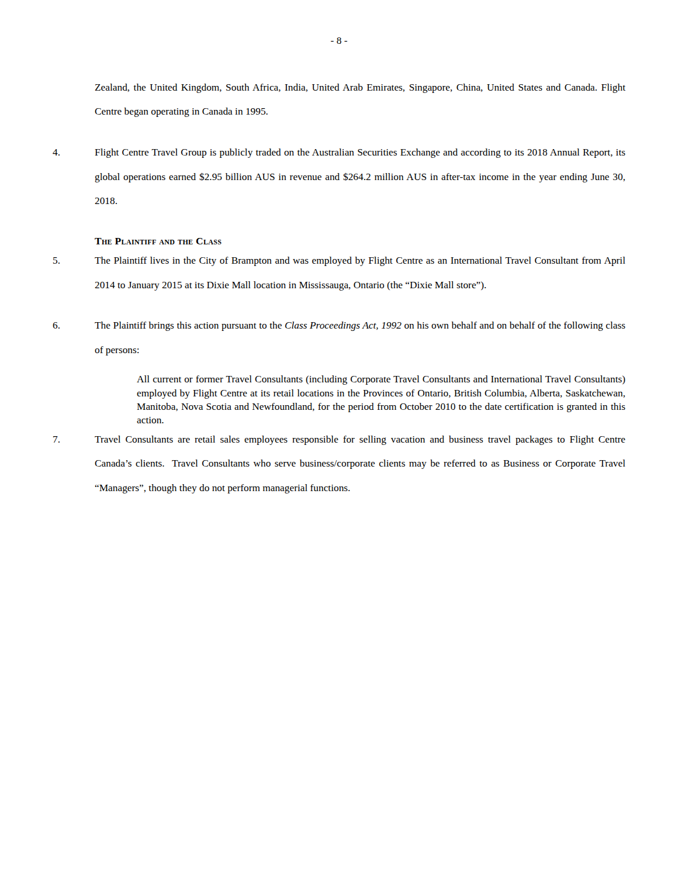- 8 -
Zealand, the United Kingdom, South Africa, India, United Arab Emirates, Singapore, China, United States and Canada. Flight Centre began operating in Canada in 1995.
4. Flight Centre Travel Group is publicly traded on the Australian Securities Exchange and according to its 2018 Annual Report, its global operations earned $2.95 billion AUS in revenue and $264.2 million AUS in after-tax income in the year ending June 30, 2018.
The Plaintiff and the Class
5. The Plaintiff lives in the City of Brampton and was employed by Flight Centre as an International Travel Consultant from April 2014 to January 2015 at its Dixie Mall location in Mississauga, Ontario (the “Dixie Mall store”).
6. The Plaintiff brings this action pursuant to the Class Proceedings Act, 1992 on his own behalf and on behalf of the following class of persons:
All current or former Travel Consultants (including Corporate Travel Consultants and International Travel Consultants) employed by Flight Centre at its retail locations in the Provinces of Ontario, British Columbia, Alberta, Saskatchewan, Manitoba, Nova Scotia and Newfoundland, for the period from October 2010 to the date certification is granted in this action.
7. Travel Consultants are retail sales employees responsible for selling vacation and business travel packages to Flight Centre Canada’s clients. Travel Consultants who serve business/corporate clients may be referred to as Business or Corporate Travel “Managers”, though they do not perform managerial functions.